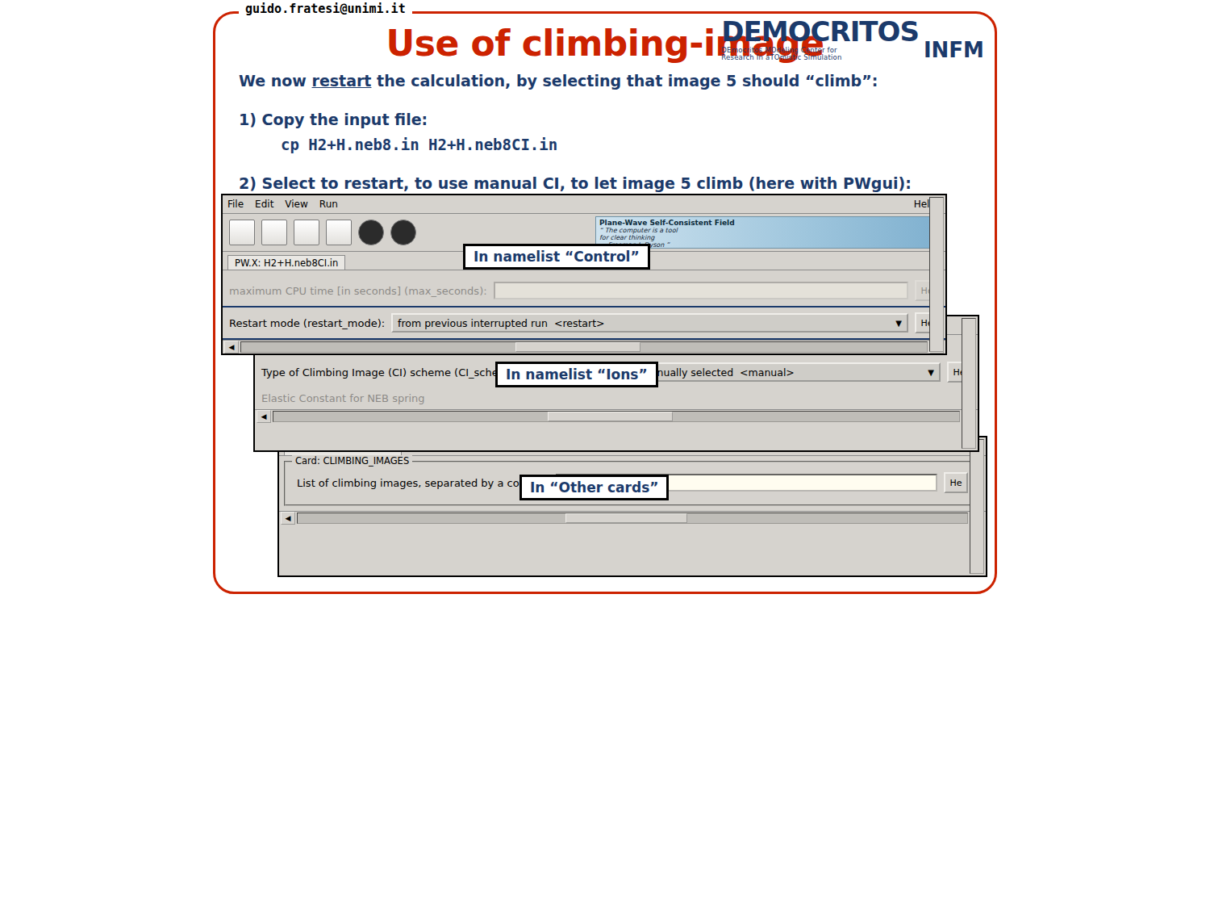guido.fratesi@unimi.it
Use of climbing-image
DEMOCRITOS
DEmocritos MOdeling Center for
Research In aTOmistic Simulation
INFM
We now restart the calculation, by selecting that image 5 should “climb”:
1) Copy the input file: cp H2+H.neb8.in H2+H.neb8CI.in
2) Select to restart, to use manual CI, to let image 5 climb (here with PWgui):
File Edit View Run Help
Plane-Wave Self-Consistent Field
“ The computer is a tool
for clear thinking
— Freeman J. Dyson ”
PW.X: H2+H.neb8CI.in
maximum CPU time [in seconds] (max_seconds):
He
Restart mode (restart_mode):
from previous interrupted run <restart>▼
He
◀
▶
PW.X: H2+H.neb8CI.in
▽ No
Type of Climbing Image (CI) scheme (CI_scheme):
climbing images are manually selected <manual>▼
He
Elastic Constant for NEB spring
◀
▶
PW.X: H2+H.neb8CI.in
Card: CLIMBING_IMAGES
List of climbing images, separated by a comma:
5
He
◀
▶
In namelist “Control”
In namelist “Ions”
In “Other cards”